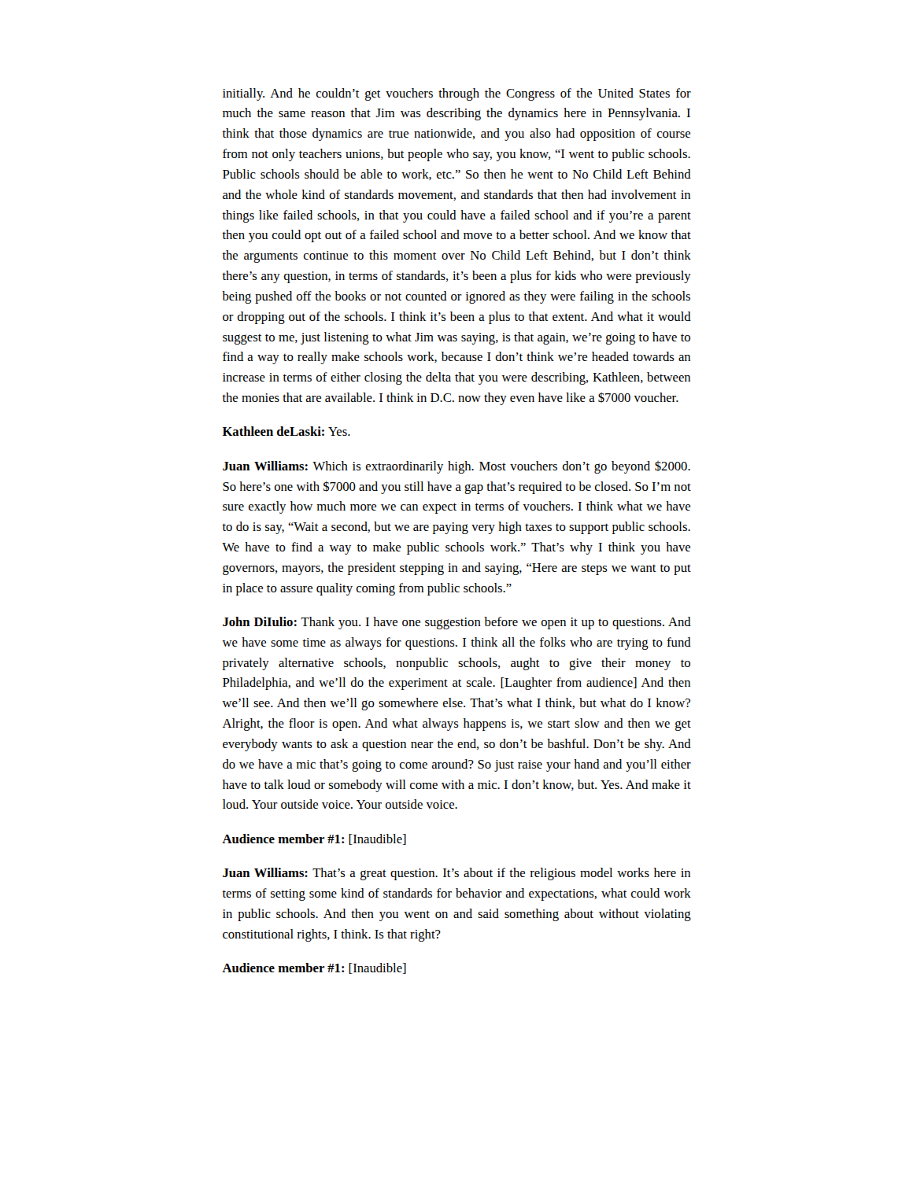initially. And he couldn’t get vouchers through the Congress of the United States for much the same reason that Jim was describing the dynamics here in Pennsylvania. I think that those dynamics are true nationwide, and you also had opposition of course from not only teachers unions, but people who say, you know, “I went to public schools. Public schools should be able to work, etc.” So then he went to No Child Left Behind and the whole kind of standards movement, and standards that then had involvement in things like failed schools, in that you could have a failed school and if you’re a parent then you could opt out of a failed school and move to a better school. And we know that the arguments continue to this moment over No Child Left Behind, but I don’t think there’s any question, in terms of standards, it’s been a plus for kids who were previously being pushed off the books or not counted or ignored as they were failing in the schools or dropping out of the schools. I think it’s been a plus to that extent. And what it would suggest to me, just listening to what Jim was saying, is that again, we’re going to have to find a way to really make schools work, because I don’t think we’re headed towards an increase in terms of either closing the delta that you were describing, Kathleen, between the monies that are available. I think in D.C. now they even have like a $7000 voucher.
Kathleen deLaski: Yes.
Juan Williams: Which is extraordinarily high. Most vouchers don’t go beyond $2000. So here’s one with $7000 and you still have a gap that’s required to be closed. So I’m not sure exactly how much more we can expect in terms of vouchers. I think what we have to do is say, “Wait a second, but we are paying very high taxes to support public schools. We have to find a way to make public schools work.” That’s why I think you have governors, mayors, the president stepping in and saying, “Here are steps we want to put in place to assure quality coming from public schools.”
John DiIulio: Thank you. I have one suggestion before we open it up to questions. And we have some time as always for questions. I think all the folks who are trying to fund privately alternative schools, nonpublic schools, aught to give their money to Philadelphia, and we’ll do the experiment at scale. [Laughter from audience] And then we’ll see. And then we’ll go somewhere else. That’s what I think, but what do I know? Alright, the floor is open. And what always happens is, we start slow and then we get everybody wants to ask a question near the end, so don’t be bashful. Don’t be shy. And do we have a mic that’s going to come around? So just raise your hand and you’ll either have to talk loud or somebody will come with a mic. I don’t know, but. Yes. And make it loud. Your outside voice. Your outside voice.
Audience member #1: [Inaudible]
Juan Williams: That’s a great question. It’s about if the religious model works here in terms of setting some kind of standards for behavior and expectations, what could work in public schools. And then you went on and said something about without violating constitutional rights, I think. Is that right?
Audience member #1: [Inaudible]